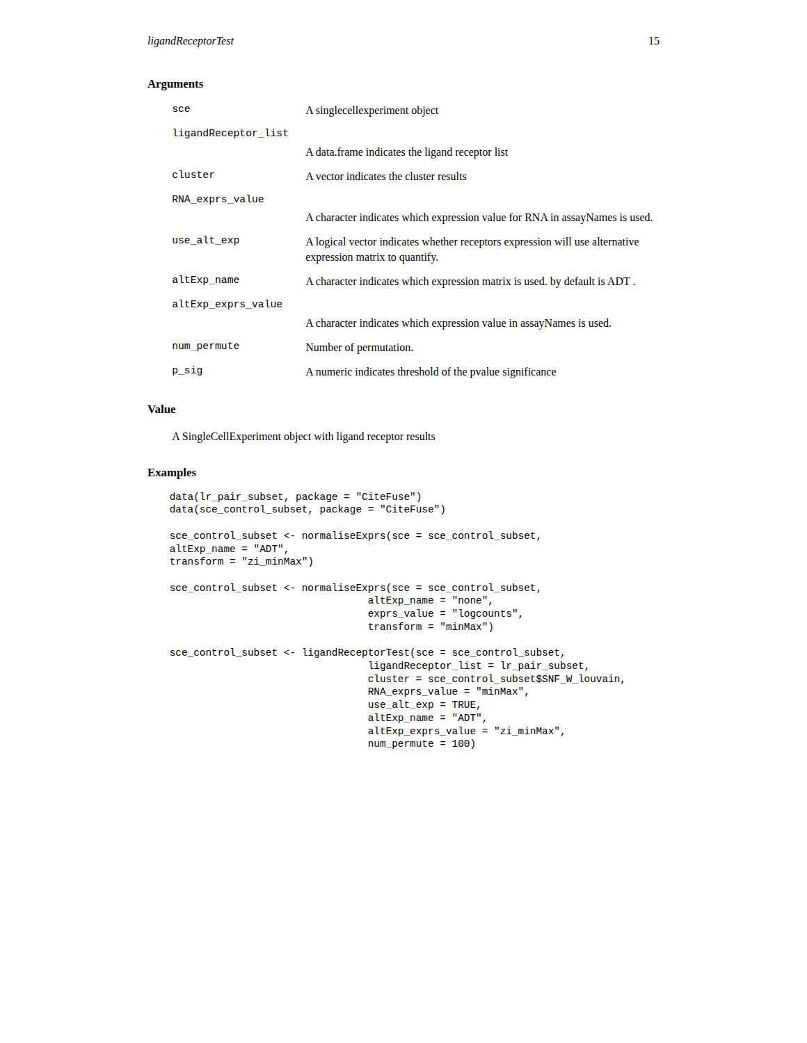ligandReceptorTest 15
Arguments
sce
A singlecellexperiment object
ligandReceptor_list
A data.frame indicates the ligand receptor list
cluster
A vector indicates the cluster results
RNA_exprs_value
A character indicates which expression value for RNA in assayNames is used.
use_alt_exp
A logical vector indicates whether receptors expression will use alternative expression matrix to quantify.
altExp_name
A character indicates which expression matrix is used. by default is ADT .
altExp_exprs_value
A character indicates which expression value in assayNames is used.
num_permute
Number of permutation.
p_sig
A numeric indicates threshold of the pvalue significance
Value
A SingleCellExperiment object with ligand receptor results
Examples
data(lr_pair_subset, package = "CiteFuse")
data(sce_control_subset, package = "CiteFuse")

sce_control_subset <- normaliseExprs(sce = sce_control_subset,
altExp_name = "ADT",
transform = "zi_minMax")

sce_control_subset <- normaliseExprs(sce = sce_control_subset,
                                 altExp_name = "none",
                                 exprs_value = "logcounts",
                                 transform = "minMax")

sce_control_subset <- ligandReceptorTest(sce = sce_control_subset,
                                 ligandReceptor_list = lr_pair_subset,
                                 cluster = sce_control_subset$SNF_W_louvain,
                                 RNA_exprs_value = "minMax",
                                 use_alt_exp = TRUE,
                                 altExp_name = "ADT",
                                 altExp_exprs_value = "zi_minMax",
                                 num_permute = 100)